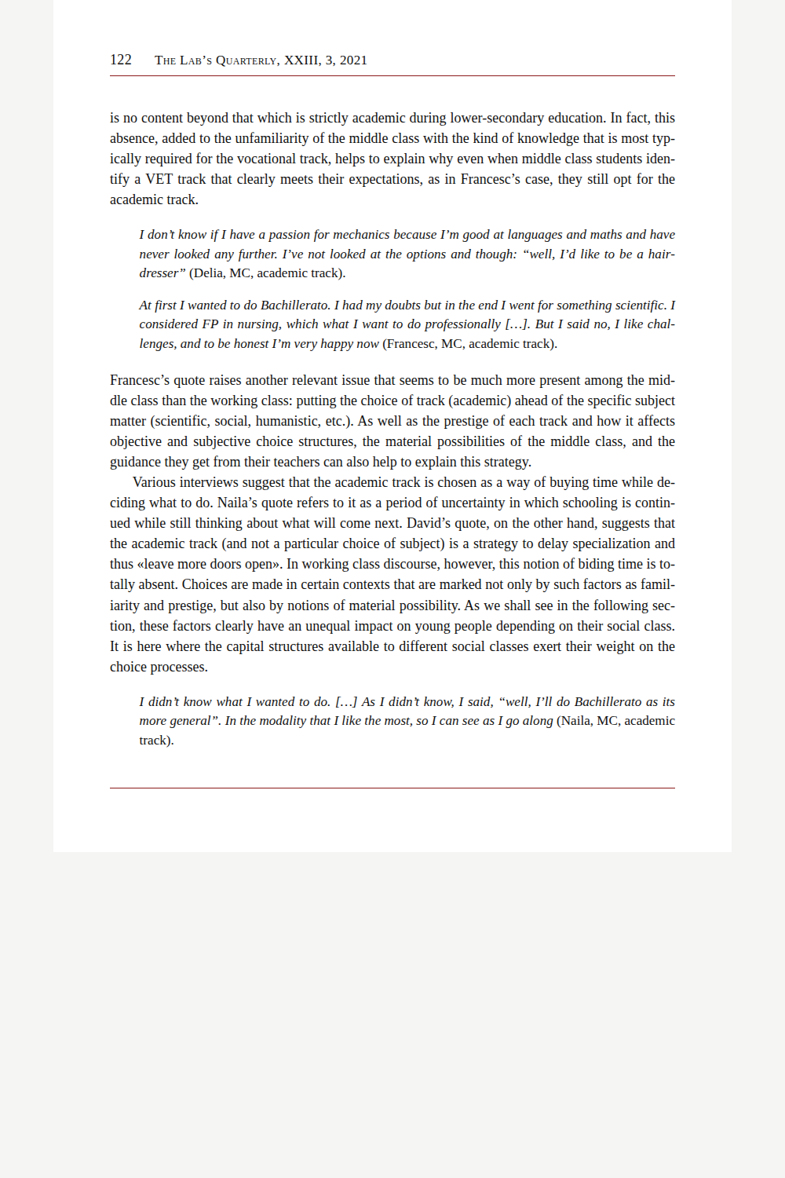122 The Lab’s Quarterly, XXIII, 3, 2021
is no content beyond that which is strictly academic during lower-secondary education. In fact, this absence, added to the unfamiliarity of the middle class with the kind of knowledge that is most typically required for the vocational track, helps to explain why even when middle class students identify a VET track that clearly meets their expectations, as in Francesc’s case, they still opt for the academic track.
I don’t know if I have a passion for mechanics because I’m good at languages and maths and have never looked any further. I’ve not looked at the options and though: “well, I’d like to be a hairdresser” (Delia, MC, academic track).
At first I wanted to do Bachillerato. I had my doubts but in the end I went for something scientific. I considered FP in nursing, which what I want to do professionally […]. But I said no, I like challenges, and to be honest I’m very happy now (Francesc, MC, academic track).
Francesc’s quote raises another relevant issue that seems to be much more present among the middle class than the working class: putting the choice of track (academic) ahead of the specific subject matter (scientific, social, humanistic, etc.). As well as the prestige of each track and how it affects objective and subjective choice structures, the material possibilities of the middle class, and the guidance they get from their teachers can also help to explain this strategy.
Various interviews suggest that the academic track is chosen as a way of buying time while deciding what to do. Naila’s quote refers to it as a period of uncertainty in which schooling is continued while still thinking about what will come next. David’s quote, on the other hand, suggests that the academic track (and not a particular choice of subject) is a strategy to delay specialization and thus «leave more doors open». In working class discourse, however, this notion of biding time is totally absent. Choices are made in certain contexts that are marked not only by such factors as familiarity and prestige, but also by notions of material possibility. As we shall see in the following section, these factors clearly have an unequal impact on young people depending on their social class. It is here where the capital structures available to different social classes exert their weight on the choice processes.
I didn’t know what I wanted to do. […] As I didn’t know, I said, “well, I’ll do Bachillerato as its more general”. In the modality that I like the most, so I can see as I go along (Naila, MC, academic track).